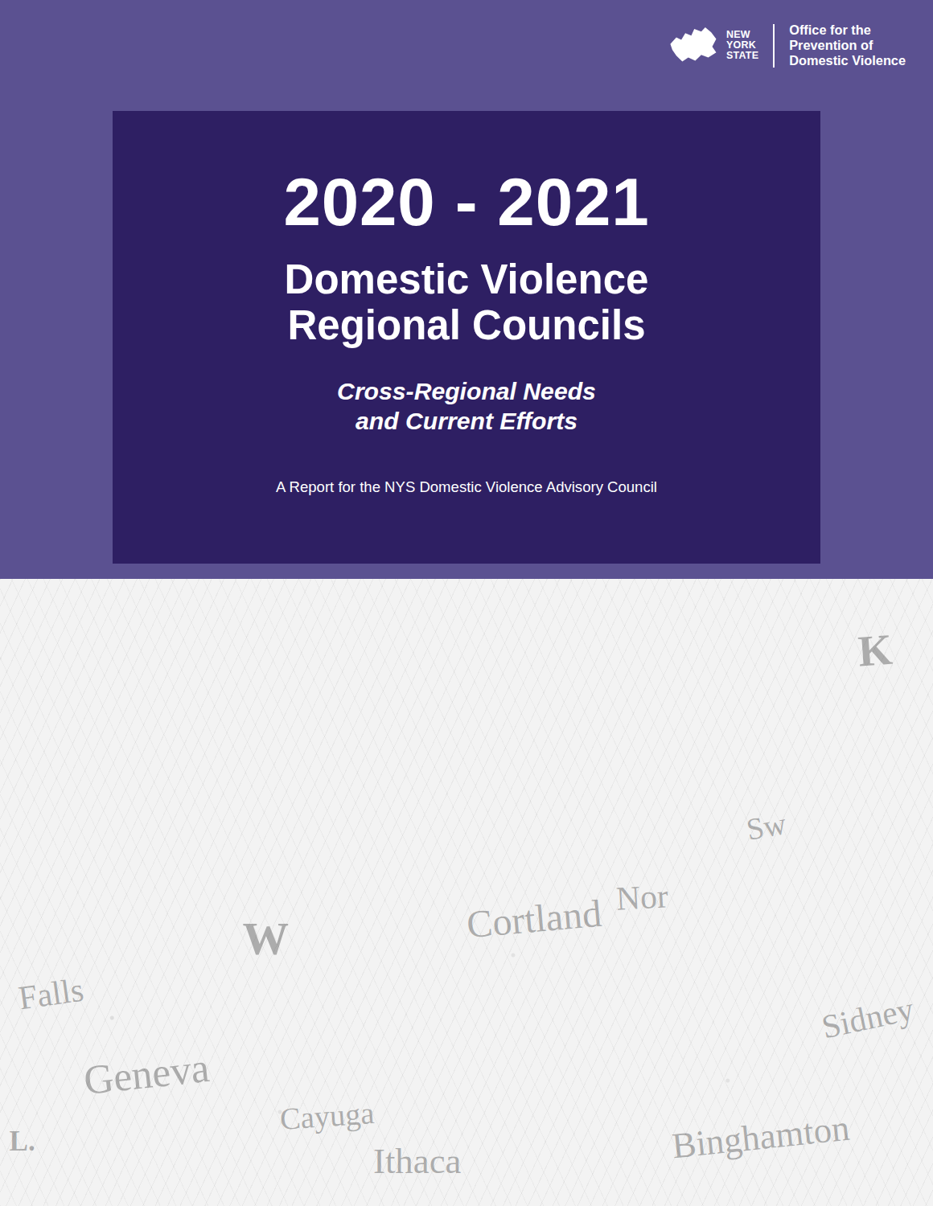Falls Geneva W Cayuga Ithaca Cortland Nor Sw Binghamton Sidney L. K
New
York
State
Office for the
Prevention of
Domestic Violence
2020 - 2021
Domestic Violence
Regional Councils
Cross-Regional Needs
and Current Efforts
A Report for the NYS Domestic Violence Advisory Council